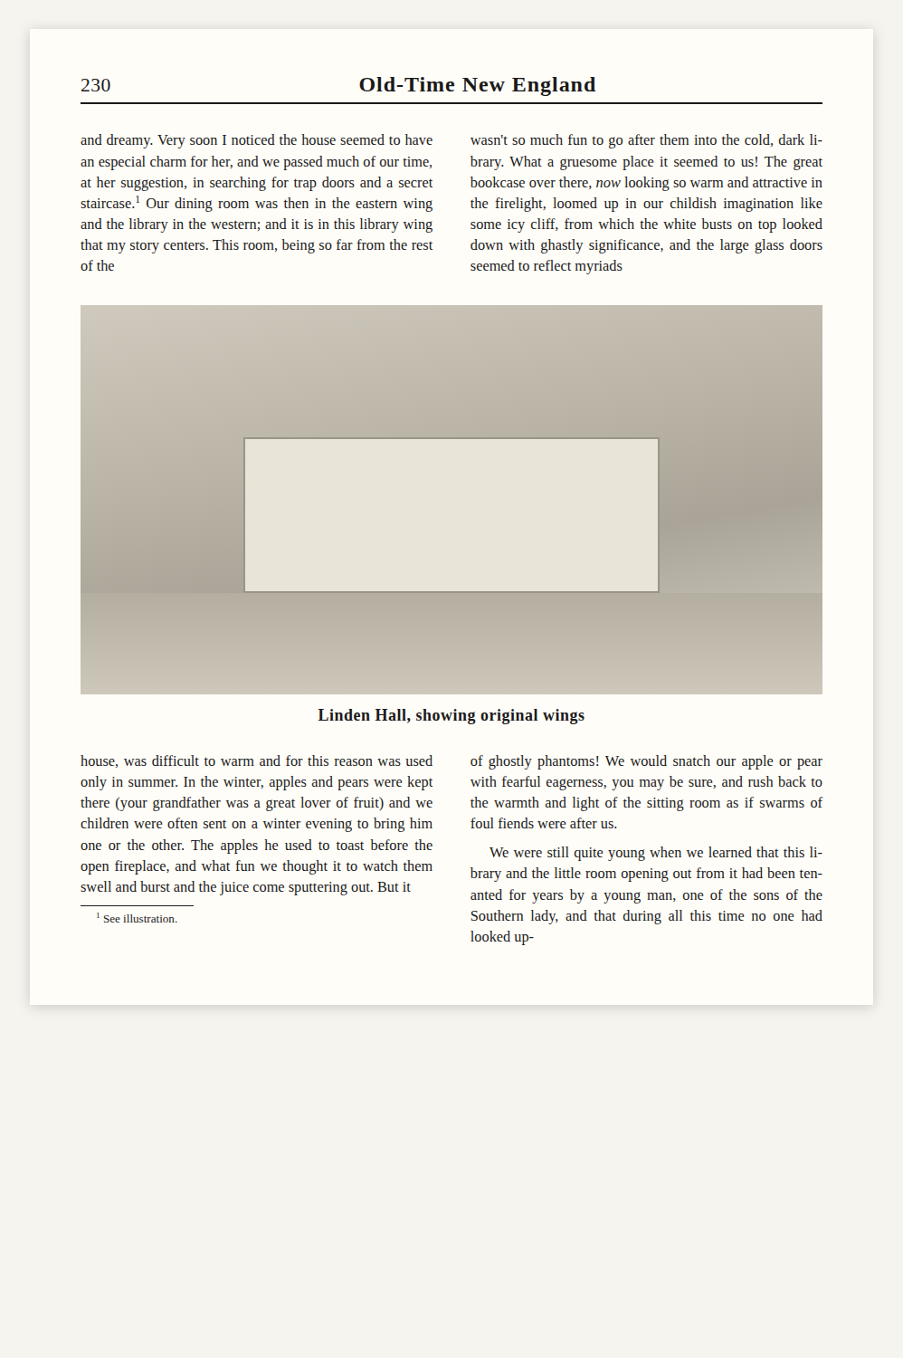230 Old-Time New England
and dreamy. Very soon I noticed the house seemed to have an especial charm for her, and we passed much of our time, at her suggestion, in searching for trap doors and a secret staircase.1 Our dining room was then in the eastern wing and the library in the western; and it is in this library wing that my story centers. This room, being so far from the rest of the
wasn't so much fun to go after them into the cold, dark library. What a gruesome place it seemed to us! The great bookcase over there, now looking so warm and attractive in the firelight, loomed up in our childish imagination like some icy cliff, from which the white busts on top looked down with ghastly significance, and the large glass doors seemed to reflect myriads
Linden Hall, showing original wings
house, was difficult to warm and for this reason was used only in summer. In the winter, apples and pears were kept there (your grandfather was a great lover of fruit) and we children were often sent on a winter evening to bring him one or the other. The apples he used to toast before the open fireplace, and what fun we thought it to watch them swell and burst and the juice come sputtering out. But it
1 See illustration.
of ghostly phantoms! We would snatch our apple or pear with fearful eagerness, you may be sure, and rush back to the warmth and light of the sitting room as if swarms of foul fiends were after us.
We were still quite young when we learned that this library and the little room opening out from it had been tenanted for years by a young man, one of the sons of the Southern lady, and that during all this time no one had looked up-